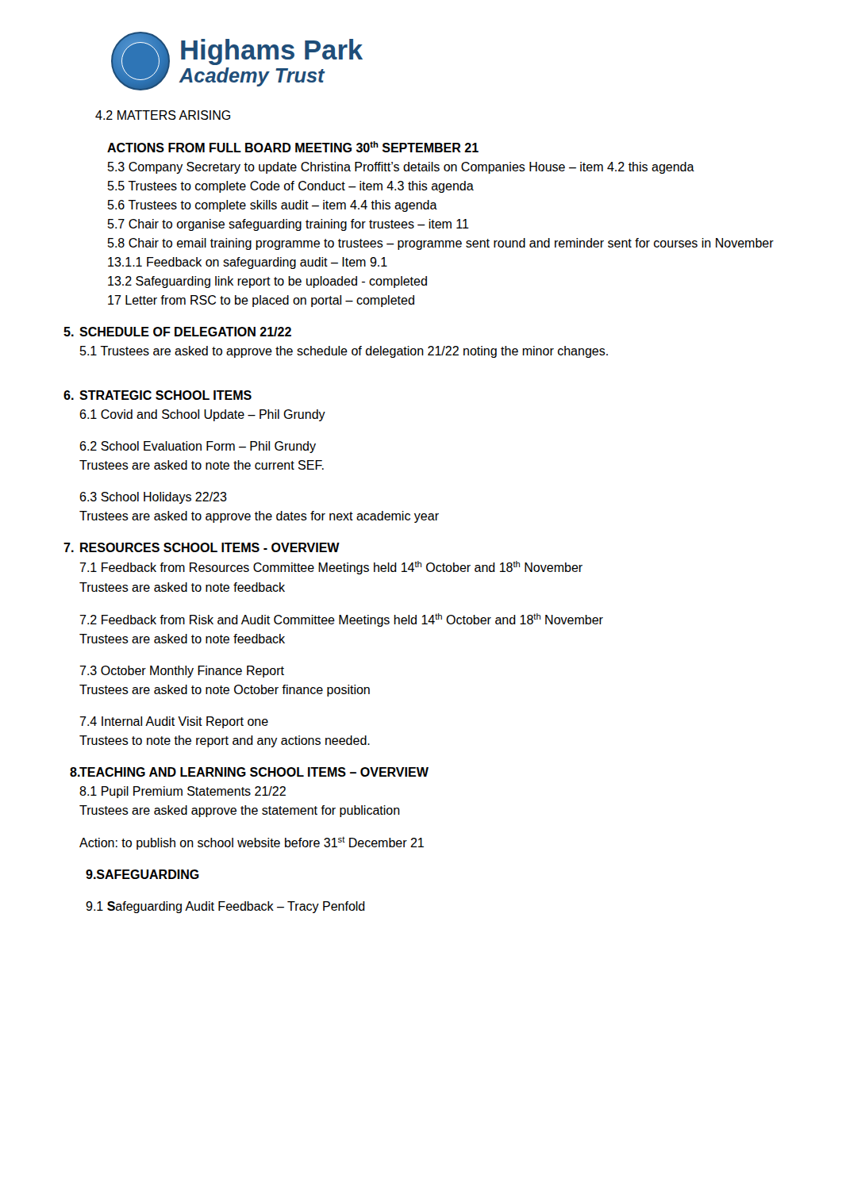Highams Park
Academy Trust
4.2 MATTERS ARISING
ACTIONS FROM FULL BOARD MEETING 30th SEPTEMBER 21
5.3 Company Secretary to update Christina Proffitt’s details on Companies House – item 4.2 this agenda
5.5 Trustees to complete Code of Conduct – item 4.3 this agenda
5.6 Trustees to complete skills audit – item 4.4 this agenda
5.7 Chair to organise safeguarding training for trustees – item 11
5.8 Chair to email training programme to trustees – programme sent round and reminder sent for courses in November
13.1.1 Feedback on safeguarding audit – Item 9.1
13.2 Safeguarding link report to be uploaded - completed
17 Letter from RSC to be placed on portal – completed
5.
SCHEDULE OF DELEGATION 21/22
5.1 Trustees are asked to approve the schedule of delegation 21/22 noting the minor changes.
6.
STRATEGIC SCHOOL ITEMS
6.1 Covid and School Update – Phil Grundy
6.2 School Evaluation Form – Phil Grundy
Trustees are asked to note the current SEF.
6.3 School Holidays 22/23
Trustees are asked to approve the dates for next academic year
7.
RESOURCES SCHOOL ITEMS - OVERVIEW
7.1 Feedback from Resources Committee Meetings held 14th October and 18th November
Trustees are asked to note feedback
7.2 Feedback from Risk and Audit Committee Meetings held 14th October and 18th November
Trustees are asked to note feedback
7.3 October Monthly Finance Report
Trustees are asked to note October finance position
7.4 Internal Audit Visit Report one
Trustees to note the report and any actions needed.
8.
TEACHING AND LEARNING SCHOOL ITEMS – OVERVIEW
8.1 Pupil Premium Statements 21/22
Trustees are asked approve the statement for publication
Action: to publish on school website before 31st December 21
9.SAFEGUARDING
9.1 Safeguarding Audit Feedback – Tracy Penfold